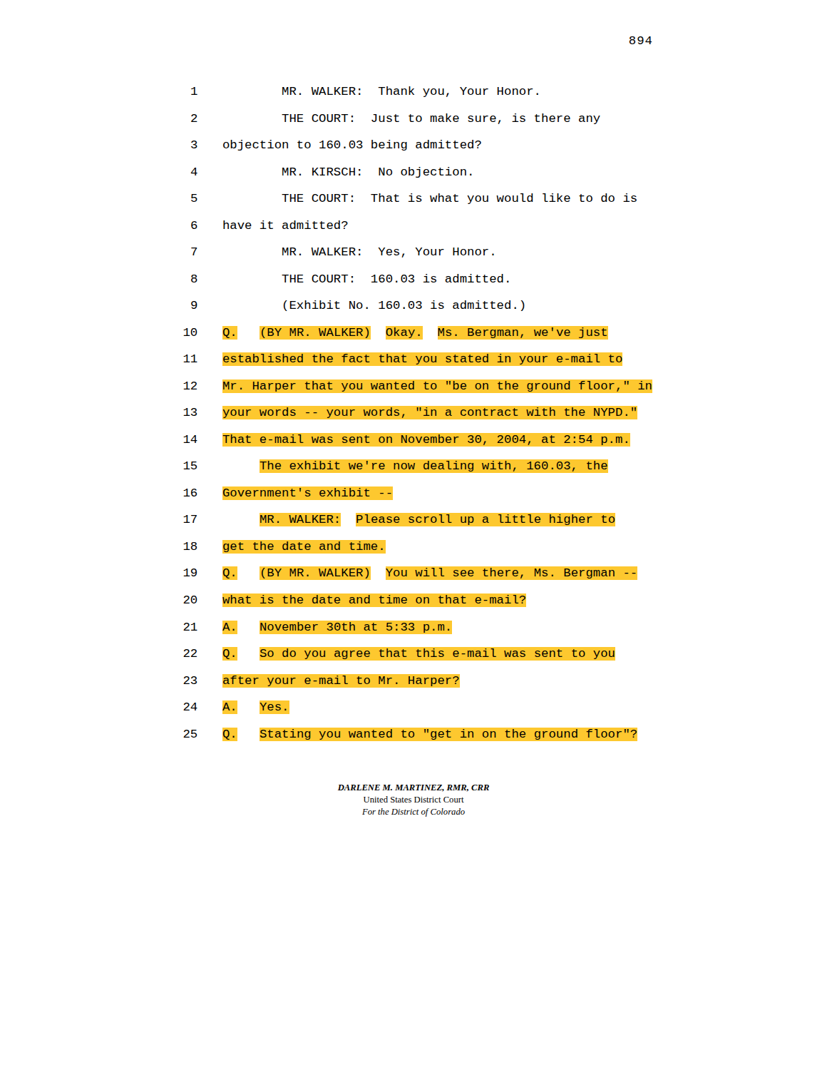894
| 1 | MR. WALKER: Thank you, Your Honor. |
| 2 | THE COURT: Just to make sure, is there any |
| 3 | objection to 160.03 being admitted? |
| 4 | MR. KIRSCH: No objection. |
| 5 | THE COURT: That is what you would like to do is |
| 6 | have it admitted? |
| 7 | MR. WALKER: Yes, Your Honor. |
| 8 | THE COURT: 160.03 is admitted. |
| 9 | (Exhibit No. 160.03 is admitted.) |
| 10 | Q. (BY MR. WALKER) Okay. Ms. Bergman, we've just |
| 11 | established the fact that you stated in your e-mail to |
| 12 | Mr. Harper that you wanted to "be on the ground floor," in |
| 13 | your words -- your words, "in a contract with the NYPD." |
| 14 | That e-mail was sent on November 30, 2004, at 2:54 p.m. |
| 15 | The exhibit we're now dealing with, 160.03, the |
| 16 | Government's exhibit -- |
| 17 | MR. WALKER: Please scroll up a little higher to |
| 18 | get the date and time. |
| 19 | Q. (BY MR. WALKER) You will see there, Ms. Bergman -- |
| 20 | what is the date and time on that e-mail? |
| 21 | A. November 30th at 5:33 p.m. |
| 22 | Q. So do you agree that this e-mail was sent to you |
| 23 | after your e-mail to Mr. Harper? |
| 24 | A. Yes. |
| 25 | Q. Stating you wanted to "get in on the ground floor"? |
DARLENE M. MARTINEZ, RMR, CRR
United States District Court
For the District of Colorado